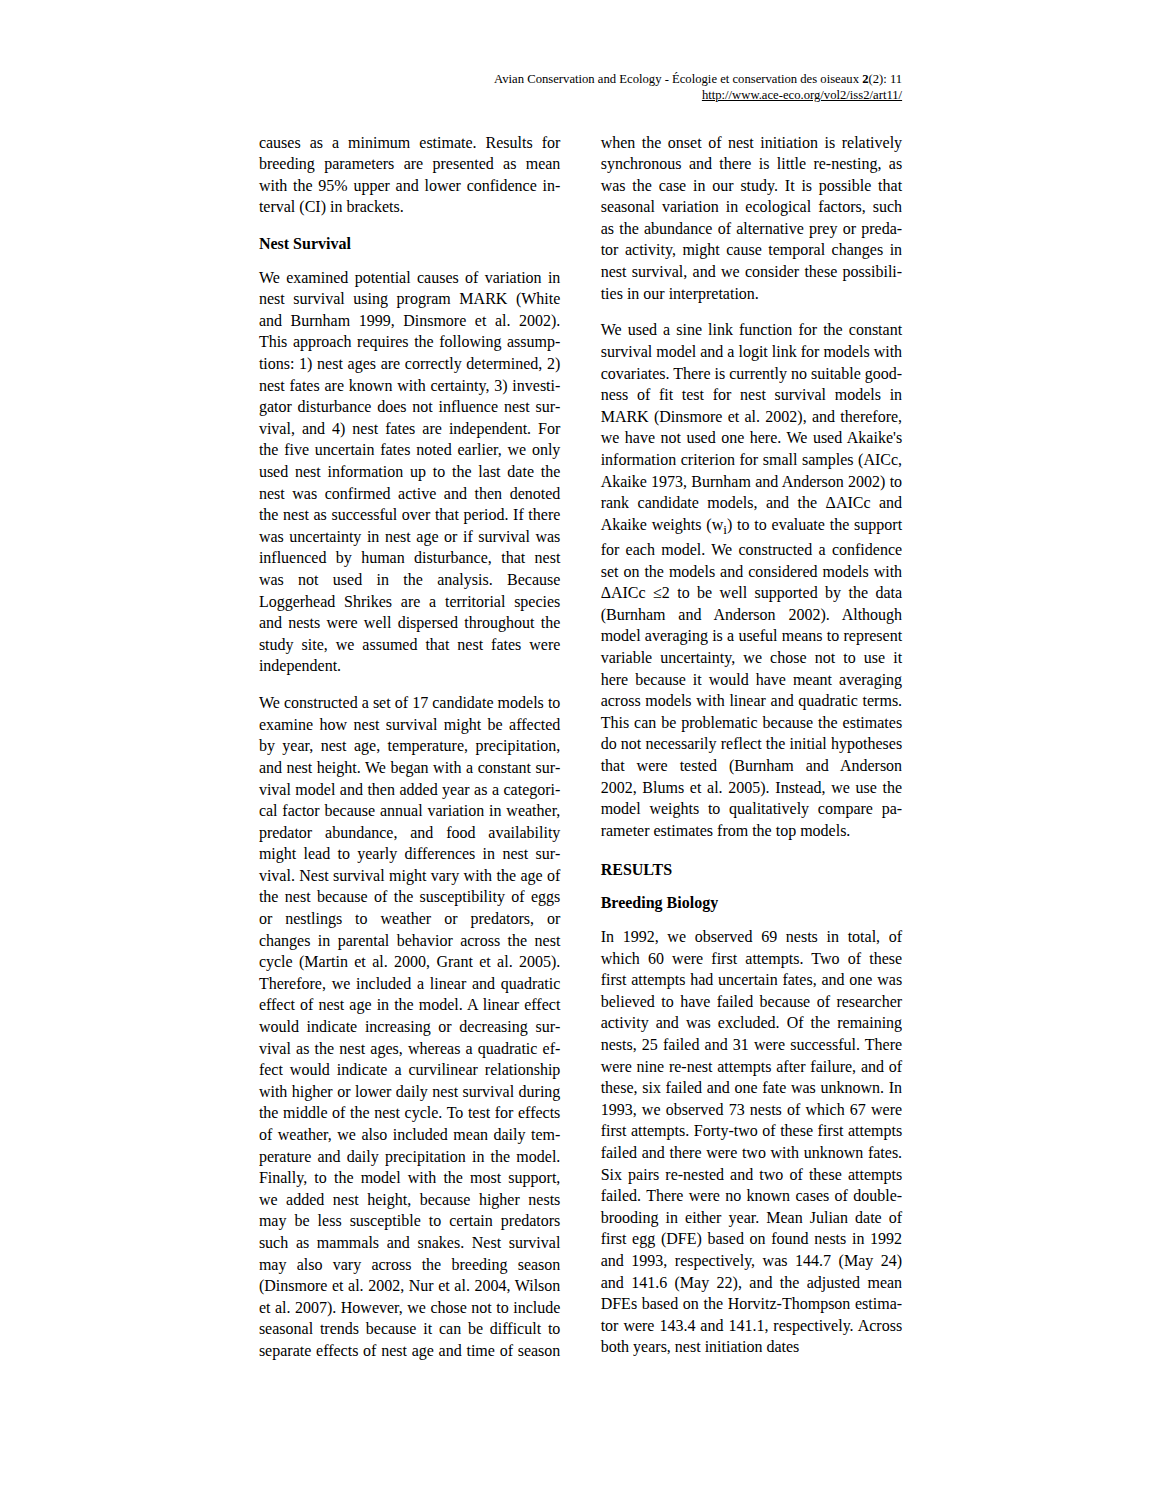Avian Conservation and Ecology - Écologie et conservation des oiseaux 2(2): 11
http://www.ace-eco.org/vol2/iss2/art11/
causes as a minimum estimate. Results for breeding parameters are presented as mean with the 95% upper and lower confidence interval (CI) in brackets.
Nest Survival
We examined potential causes of variation in nest survival using program MARK (White and Burnham 1999, Dinsmore et al. 2002). This approach requires the following assumptions: 1) nest ages are correctly determined, 2) nest fates are known with certainty, 3) investigator disturbance does not influence nest survival, and 4) nest fates are independent. For the five uncertain fates noted earlier, we only used nest information up to the last date the nest was confirmed active and then denoted the nest as successful over that period. If there was uncertainty in nest age or if survival was influenced by human disturbance, that nest was not used in the analysis. Because Loggerhead Shrikes are a territorial species and nests were well dispersed throughout the study site, we assumed that nest fates were independent.
We constructed a set of 17 candidate models to examine how nest survival might be affected by year, nest age, temperature, precipitation, and nest height. We began with a constant survival model and then added year as a categorical factor because annual variation in weather, predator abundance, and food availability might lead to yearly differences in nest survival. Nest survival might vary with the age of the nest because of the susceptibility of eggs or nestlings to weather or predators, or changes in parental behavior across the nest cycle (Martin et al. 2000, Grant et al. 2005). Therefore, we included a linear and quadratic effect of nest age in the model. A linear effect would indicate increasing or decreasing survival as the nest ages, whereas a quadratic effect would indicate a curvilinear relationship with higher or lower daily nest survival during the middle of the nest cycle. To test for effects of weather, we also included mean daily temperature and daily precipitation in the model. Finally, to the model with the most support, we added nest height, because higher nests may be less susceptible to certain predators such as mammals and snakes. Nest survival may also vary across the breeding season (Dinsmore et al. 2002, Nur et al. 2004, Wilson et al. 2007). However, we chose not to include seasonal trends because it can be difficult to separate effects of nest age and time of season when the onset of nest initiation is relatively synchronous and there is little re-nesting, as was the case in our study. It is possible that seasonal variation in ecological factors, such as the abundance of alternative prey or predator activity, might cause temporal changes in nest survival, and we consider these possibilities in our interpretation.
We used a sine link function for the constant survival model and a logit link for models with covariates. There is currently no suitable goodness of fit test for nest survival models in MARK (Dinsmore et al. 2002), and therefore, we have not used one here. We used Akaike's information criterion for small samples (AICc, Akaike 1973, Burnham and Anderson 2002) to rank candidate models, and the ΔAICc and Akaike weights (wi) to to evaluate the support for each model. We constructed a confidence set on the models and considered models with ΔAICc ≤2 to be well supported by the data (Burnham and Anderson 2002). Although model averaging is a useful means to represent variable uncertainty, we chose not to use it here because it would have meant averaging across models with linear and quadratic terms. This can be problematic because the estimates do not necessarily reflect the initial hypotheses that were tested (Burnham and Anderson 2002, Blums et al. 2005). Instead, we use the model weights to qualitatively compare parameter estimates from the top models.
RESULTS
Breeding Biology
In 1992, we observed 69 nests in total, of which 60 were first attempts. Two of these first attempts had uncertain fates, and one was believed to have failed because of researcher activity and was excluded. Of the remaining nests, 25 failed and 31 were successful. There were nine re-nest attempts after failure, and of these, six failed and one fate was unknown. In 1993, we observed 73 nests of which 67 were first attempts. Forty-two of these first attempts failed and there were two with unknown fates. Six pairs re-nested and two of these attempts failed. There were no known cases of double-brooding in either year. Mean Julian date of first egg (DFE) based on found nests in 1992 and 1993, respectively, was 144.7 (May 24) and 141.6 (May 22), and the adjusted mean DFEs based on the Horvitz-Thompson estimator were 143.4 and 141.1, respectively. Across both years, nest initiation dates